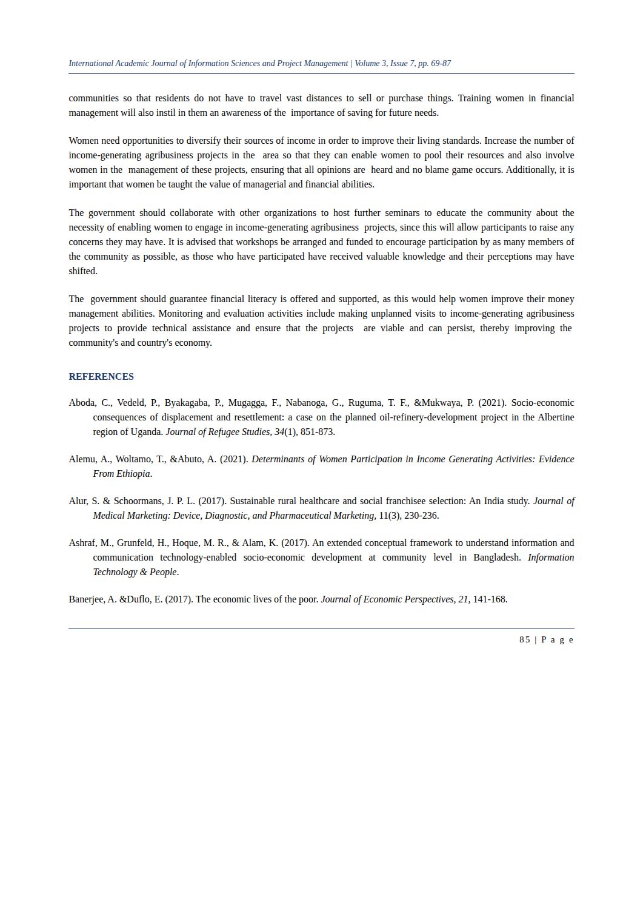International Academic Journal of Information Sciences and Project Management | Volume 3, Issue 7, pp. 69-87
communities so that residents do not have to travel vast distances to sell or purchase things. Training women in financial management will also instil in them an awareness of the importance of saving for future needs.
Women need opportunities to diversify their sources of income in order to improve their living standards. Increase the number of income-generating agribusiness projects in the area so that they can enable women to pool their resources and also involve women in the management of these projects, ensuring that all opinions are heard and no blame game occurs. Additionally, it is important that women be taught the value of managerial and financial abilities.
The government should collaborate with other organizations to host further seminars to educate the community about the necessity of enabling women to engage in income-generating agribusiness projects, since this will allow participants to raise any concerns they may have. It is advised that workshops be arranged and funded to encourage participation by as many members of the community as possible, as those who have participated have received valuable knowledge and their perceptions may have shifted.
The government should guarantee financial literacy is offered and supported, as this would help women improve their money management abilities. Monitoring and evaluation activities include making unplanned visits to income-generating agribusiness projects to provide technical assistance and ensure that the projects are viable and can persist, thereby improving the community's and country's economy.
REFERENCES
Aboda, C., Vedeld, P., Byakagaba, P., Mugagga, F., Nabanoga, G., Ruguma, T. F., &Mukwaya, P. (2021). Socio-economic consequences of displacement and resettlement: a case on the planned oil-refinery-development project in the Albertine region of Uganda. Journal of Refugee Studies, 34(1), 851-873.
Alemu, A., Woltamo, T., &Abuto, A. (2021). Determinants of Women Participation in Income Generating Activities: Evidence From Ethiopia.
Alur, S. & Schoormans, J. P. L. (2017). Sustainable rural healthcare and social franchisee selection: An India study. Journal of Medical Marketing: Device, Diagnostic, and Pharmaceutical Marketing, 11(3), 230-236.
Ashraf, M., Grunfeld, H., Hoque, M. R., & Alam, K. (2017). An extended conceptual framework to understand information and communication technology-enabled socio-economic development at community level in Bangladesh. Information Technology & People.
Banerjee, A. &Duflo, E. (2017). The economic lives of the poor. Journal of Economic Perspectives, 21, 141-168.
85 | P a g e